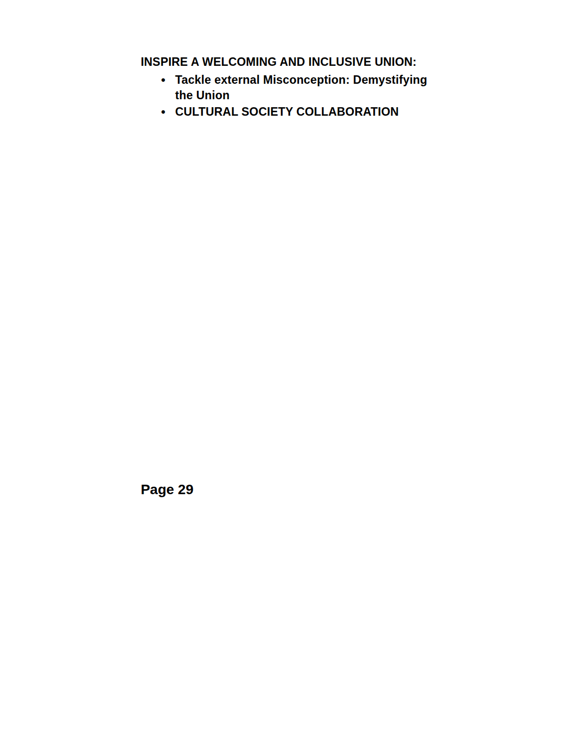INSPIRE A WELCOMING AND INCLUSIVE UNION:
Tackle external Misconception: Demystifying the Union
CULTURAL SOCIETY COLLABORATION
Page 29